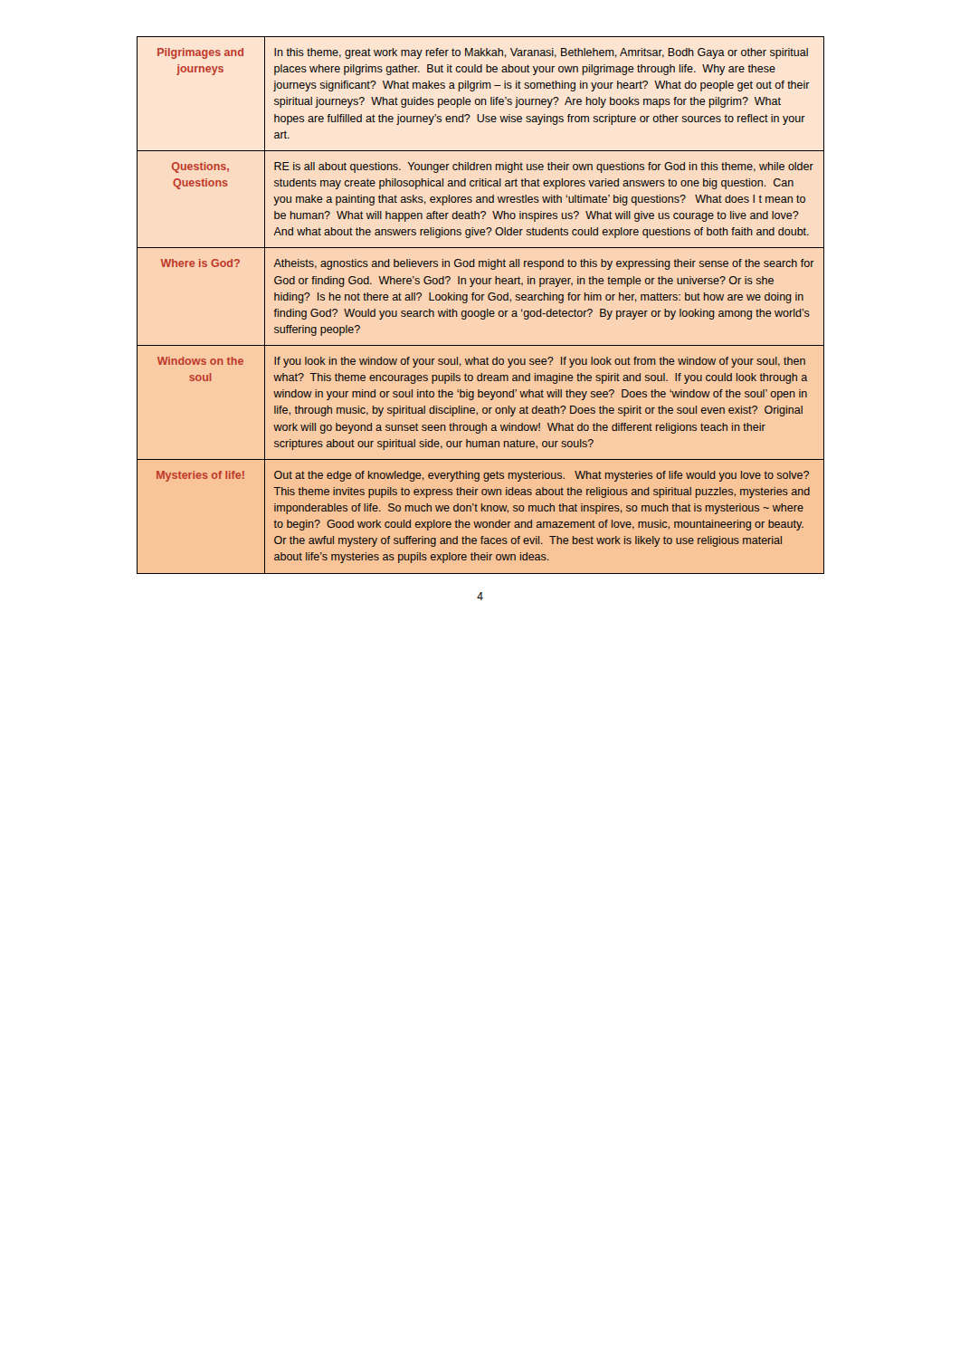| Pilgrimages and journeys | In this theme, great work may refer to Makkah, Varanasi, Bethlehem, Amritsar, Bodh Gaya or other spiritual places where pilgrims gather. But it could be about your own pilgrimage through life. Why are these journeys significant? What makes a pilgrim – is it something in your heart? What do people get out of their spiritual journeys? What guides people on life’s journey? Are holy books maps for the pilgrim? What hopes are fulfilled at the journey’s end? Use wise sayings from scripture or other sources to reflect in your art. |
| Questions, Questions | RE is all about questions. Younger children might use their own questions for God in this theme, while older students may create philosophical and critical art that explores varied answers to one big question. Can you make a painting that asks, explores and wrestles with ‘ultimate’ big questions? What does I t mean to be human? What will happen after death? Who inspires us? What will give us courage to live and love? And what about the answers religions give? Older students could explore questions of both faith and doubt. |
| Where is God? | Atheists, agnostics and believers in God might all respond to this by expressing their sense of the search for God or finding God. Where’s God? In your heart, in prayer, in the temple or the universe? Or is she hiding? Is he not there at all? Looking for God, searching for him or her, matters: but how are we doing in finding God? Would you search with google or a ‘god-detector? By prayer or by looking among the world’s suffering people? |
| Windows on the soul | If you look in the window of your soul, what do you see? If you look out from the window of your soul, then what? This theme encourages pupils to dream and imagine the spirit and soul. If you could look through a window in your mind or soul into the ‘big beyond’ what will they see? Does the ‘window of the soul’ open in life, through music, by spiritual discipline, or only at death? Does the spirit or the soul even exist? Original work will go beyond a sunset seen through a window! What do the different religions teach in their scriptures about our spiritual side, our human nature, our souls? |
| Mysteries of life! | Out at the edge of knowledge, everything gets mysterious. What mysteries of life would you love to solve? This theme invites pupils to express their own ideas about the religious and spiritual puzzles, mysteries and imponderables of life. So much we don’t know, so much that inspires, so much that is mysterious ~ where to begin? Good work could explore the wonder and amazement of love, music, mountaineering or beauty. Or the awful mystery of suffering and the faces of evil. The best work is likely to use religious material about life’s mysteries as pupils explore their own ideas. |
4